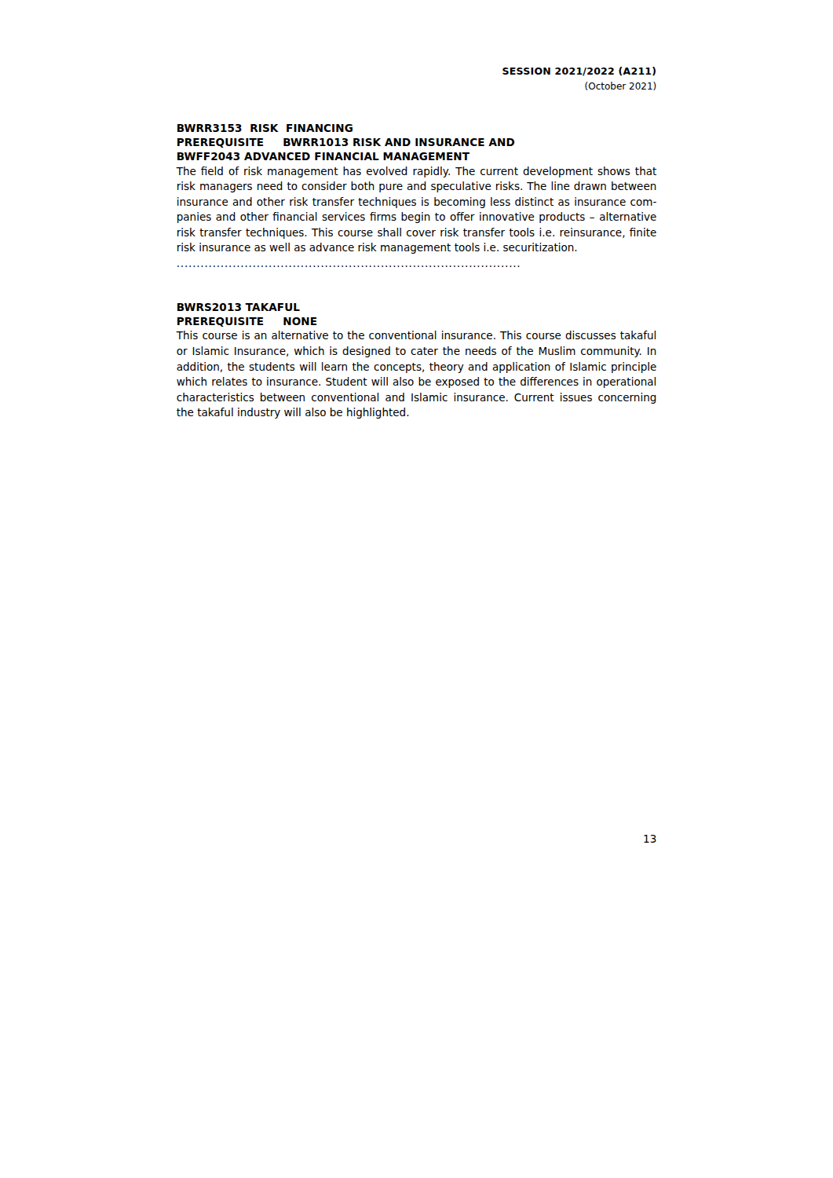SESSION 2021/2022 (A211)
(October 2021)
BWRR3153 RISK FINANCING PREREQUISITE BWRR1013 RISK AND INSURANCE AND BWFF2043 ADVANCED FINANCIAL MANAGEMENT
The field of risk management has evolved rapidly. The current development shows that risk managers need to consider both pure and speculative risks. The line drawn between insurance and other risk transfer techniques is becoming less distinct as insurance companies and other financial services firms begin to offer innovative products – alternative risk transfer techniques. This course shall cover risk transfer tools i.e. reinsurance, finite risk insurance as well as advance risk management tools i.e. securitization.
......................................................................................
BWRS2013 TAKAFUL PREREQUISITE NONE
This course is an alternative to the conventional insurance. This course discusses takaful or Islamic Insurance, which is designed to cater the needs of the Muslim community. In addition, the students will learn the concepts, theory and application of Islamic principle which relates to insurance. Student will also be exposed to the differences in operational characteristics between conventional and Islamic insurance. Current issues concerning the takaful industry will also be highlighted.
13